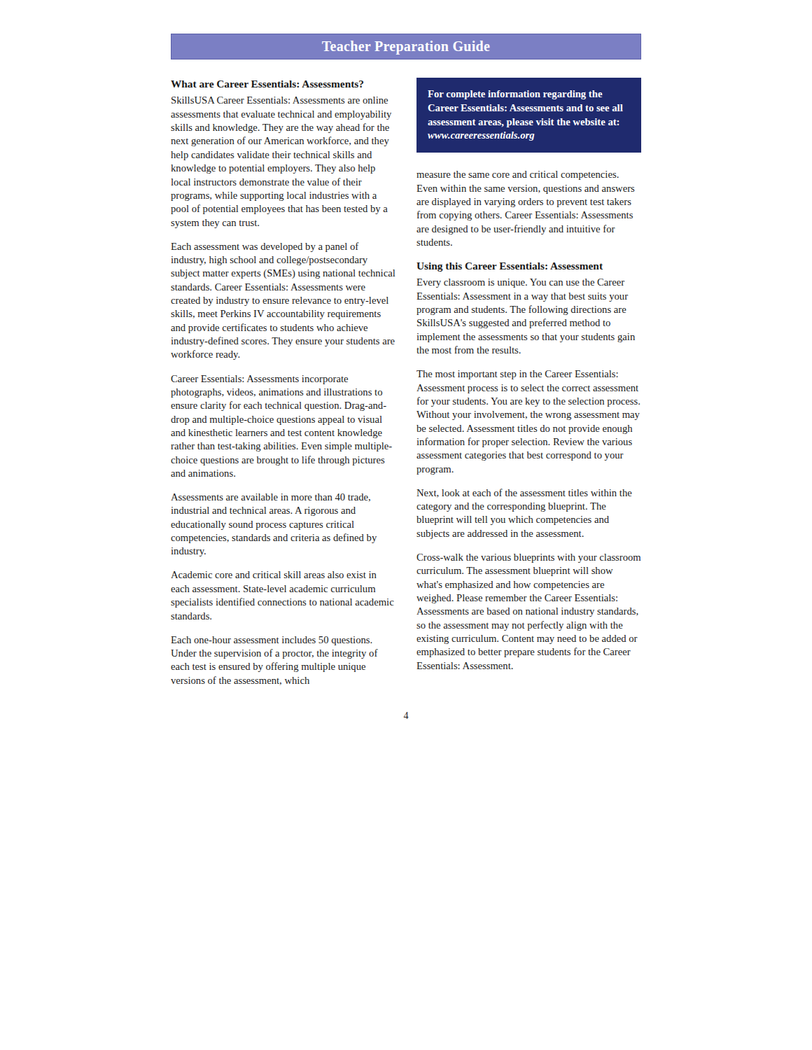Teacher Preparation Guide
What are Career Essentials: Assessments?
SkillsUSA Career Essentials: Assessments are online assessments that evaluate technical and employability skills and knowledge. They are the way ahead for the next generation of our American workforce, and they help candidates validate their technical skills and knowledge to potential employers. They also help local instructors demonstrate the value of their programs, while supporting local industries with a pool of potential employees that has been tested by a system they can trust.
Each assessment was developed by a panel of industry, high school and college/postsecondary subject matter experts (SMEs) using national technical standards. Career Essentials: Assessments were created by industry to ensure relevance to entry-level skills, meet Perkins IV accountability requirements and provide certificates to students who achieve industry-defined scores. They ensure your students are workforce ready.
Career Essentials: Assessments incorporate photographs, videos, animations and illustrations to ensure clarity for each technical question. Drag-and-drop and multiple-choice questions appeal to visual and kinesthetic learners and test content knowledge rather than test-taking abilities. Even simple multiple-choice questions are brought to life through pictures and animations.
Assessments are available in more than 40 trade, industrial and technical areas. A rigorous and educationally sound process captures critical competencies, standards and criteria as defined by industry.
Academic core and critical skill areas also exist in each assessment. State-level academic curriculum specialists identified connections to national academic standards.
Each one-hour assessment includes 50 questions. Under the supervision of a proctor, the integrity of each test is ensured by offering multiple unique versions of the assessment, which
For complete information regarding the Career Essentials: Assessments and to see all assessment areas, please visit the website at: www.careeressentials.org
measure the same core and critical competencies. Even within the same version, questions and answers are displayed in varying orders to prevent test takers from copying others. Career Essentials: Assessments are designed to be user-friendly and intuitive for students.
Using this Career Essentials: Assessment
Every classroom is unique. You can use the Career Essentials: Assessment in a way that best suits your program and students. The following directions are SkillsUSA's suggested and preferred method to implement the assessments so that your students gain the most from the results.
The most important step in the Career Essentials: Assessment process is to select the correct assessment for your students. You are key to the selection process. Without your involvement, the wrong assessment may be selected. Assessment titles do not provide enough information for proper selection. Review the various assessment categories that best correspond to your program.
Next, look at each of the assessment titles within the category and the corresponding blueprint. The blueprint will tell you which competencies and subjects are addressed in the assessment.
Cross-walk the various blueprints with your classroom curriculum. The assessment blueprint will show what's emphasized and how competencies are weighed. Please remember the Career Essentials: Assessments are based on national industry standards, so the assessment may not perfectly align with the existing curriculum. Content may need to be added or emphasized to better prepare students for the Career Essentials: Assessment.
4